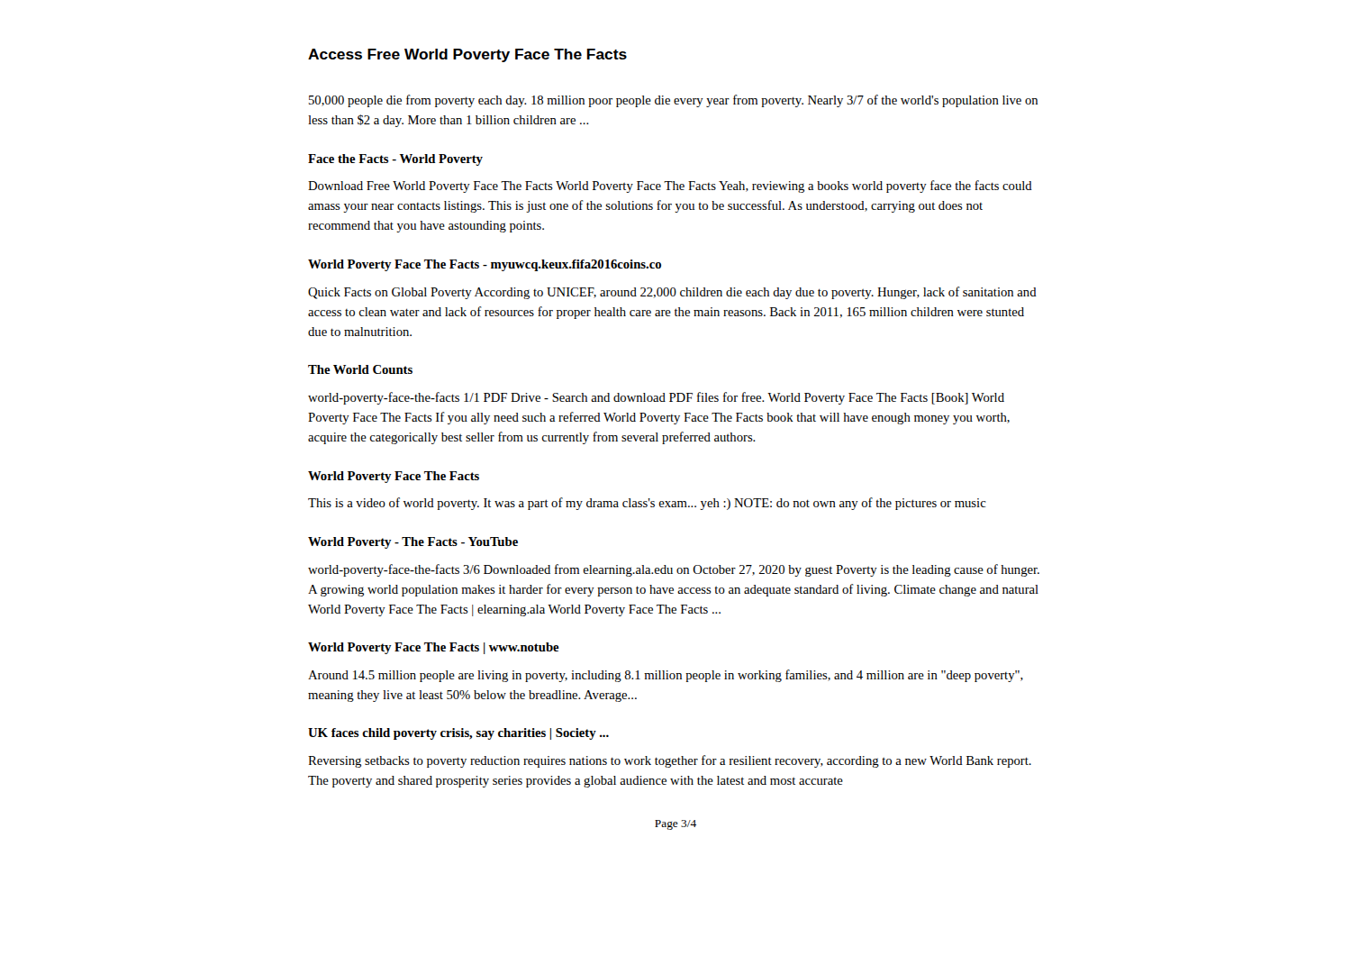Access Free World Poverty Face The Facts
50,000 people die from poverty each day. 18 million poor people die every year from poverty. Nearly 3/7 of the world's population live on less than $2 a day. More than 1 billion children are ...
Face the Facts - World Poverty
Download Free World Poverty Face The Facts World Poverty Face The Facts Yeah, reviewing a books world poverty face the facts could amass your near contacts listings. This is just one of the solutions for you to be successful. As understood, carrying out does not recommend that you have astounding points.
World Poverty Face The Facts - myuwcq.keux.fifa2016coins.co
Quick Facts on Global Poverty According to UNICEF, around 22,000 children die each day due to poverty. Hunger, lack of sanitation and access to clean water and lack of resources for proper health care are the main reasons. Back in 2011, 165 million children were stunted due to malnutrition.
The World Counts
world-poverty-face-the-facts 1/1 PDF Drive - Search and download PDF files for free. World Poverty Face The Facts [Book] World Poverty Face The Facts If you ally need such a referred World Poverty Face The Facts book that will have enough money you worth, acquire the categorically best seller from us currently from several preferred authors.
World Poverty Face The Facts
This is a video of world poverty. It was a part of my drama class's exam... yeh :) NOTE: do not own any of the pictures or music
World Poverty - The Facts - YouTube
world-poverty-face-the-facts 3/6 Downloaded from elearning.ala.edu on October 27, 2020 by guest Poverty is the leading cause of hunger. A growing world population makes it harder for every person to have access to an adequate standard of living. Climate change and natural World Poverty Face The Facts | elearning.ala World Poverty Face The Facts ...
World Poverty Face The Facts | www.notube
Around 14.5 million people are living in poverty, including 8.1 million people in working families, and 4 million are in "deep poverty", meaning they live at least 50% below the breadline. Average...
UK faces child poverty crisis, say charities | Society ...
Reversing setbacks to poverty reduction requires nations to work together for a resilient recovery, according to a new World Bank report. The poverty and shared prosperity series provides a global audience with the latest and most accurate
Page 3/4